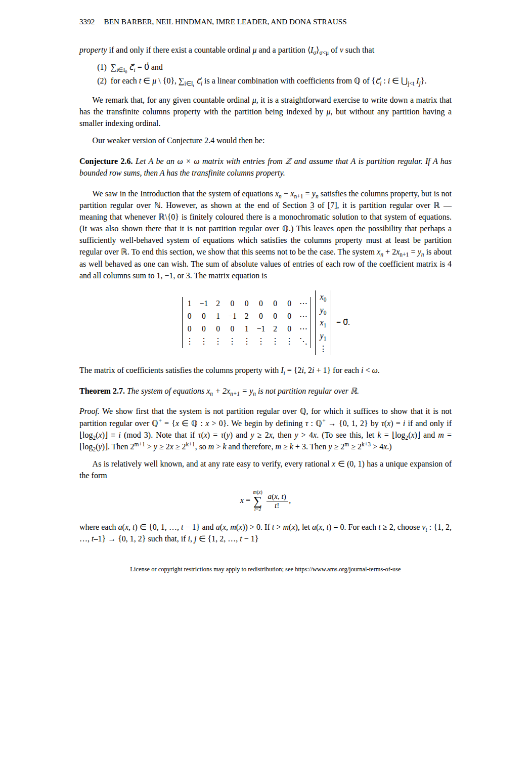3392 BEN BARBER, NEIL HINDMAN, IMRE LEADER, AND DONA STRAUSS
property if and only if there exist a countable ordinal μ and a partition ⟨Iσ⟩σ<μ of v such that
(1) ∑i∈I0 c⃗i = 0⃗ and
(2) for each t ∈ μ \ {0}, ∑i∈It c⃗i is a linear combination with coefficients from ℚ of {c⃗i : i ∈ ⋃j<t Ij}.
We remark that, for any given countable ordinal μ, it is a straightforward exercise to write down a matrix that has the transfinite columns property with the partition being indexed by μ, but without any partition having a smaller indexing ordinal.
Our weaker version of Conjecture 2.4 would then be:
Conjecture 2.6. Let A be an ω × ω matrix with entries from ℤ and assume that A is partition regular. If A has bounded row sums, then A has the transfinite columns property.
We saw in the Introduction that the system of equations xn − xn+1 = yn satisfies the columns property, but is not partition regular over ℕ. However, as shown at the end of Section 3 of [7], it is partition regular over ℝ — meaning that whenever ℝ\{0} is finitely coloured there is a monochromatic solution to that system of equations. (It was also shown there that it is not partition regular over ℚ.) This leaves open the possibility that perhaps a sufficiently well-behaved system of equations which satisfies the columns property must at least be partition regular over ℝ. To end this section, we show that this seems not to be the case. The system xn + 2xn+1 = yn is about as well behaved as one can wish. The sum of absolute values of entries of each row of the coefficient matrix is 4 and all columns sum to 1, −1, or 3. The matrix equation is
| 1 | −1 | 2 | 0 | 0 | 0 | 0 | 0 | ⋯ |
| 0 | 0 | 1 | −1 | 2 | 0 | 0 | 0 | ⋯ |
| 0 | 0 | 0 | 0 | 1 | −1 | 2 | 0 | ⋯ |
| ⋮ | ⋮ | ⋮ | ⋮ | ⋮ | ⋮ | ⋮ | ⋮ | ⋱ |
| x 0 |
| y 0 |
| x 1 |
| y 1 |
| ⋮ |
= 0⃗.
The matrix of coefficients satisfies the columns property with Ii = {2i, 2i + 1} for each i < ω.
Theorem 2.7. The system of equations xn + 2xn+1 = yn is not partition regular over ℝ.
Proof. We show first that the system is not partition regular over ℚ, for which it suffices to show that it is not partition regular over ℚ+ = {x ∈ ℚ : x > 0}. We begin by defining τ : ℚ+ → {0, 1, 2} by τ(x) = i if and only if ⌊log2(x)⌋ ≡ i (mod 3). Note that if τ(x) = τ(y) and y ≥ 2x, then y > 4x. (To see this, let k = ⌊log2(x)⌋ and m = ⌊log2(y)⌋. Then 2m+1 > y ≥ 2x ≥ 2k+1, so m > k and therefore, m ≥ k + 3. Then y ≥ 2m ≥ 2k+3 > 4x.)
As is relatively well known, and at any rate easy to verify, every rational x ∈ (0, 1) has a unique expansion of the form
x = m(x) ∑ t=2 a(x, t) t!,
where each a(x, t) ∈ {0, 1, …, t − 1} and a(x, m(x)) > 0. If t > m(x), let a(x, t) = 0. For each t ≥ 2, choose νt : {1, 2, …, t–1} → {0, 1, 2} such that, if i, j ∈ {1, 2, …, t − 1}
License or copyright restrictions may apply to redistribution; see https://www.ams.org/journal-terms-of-use